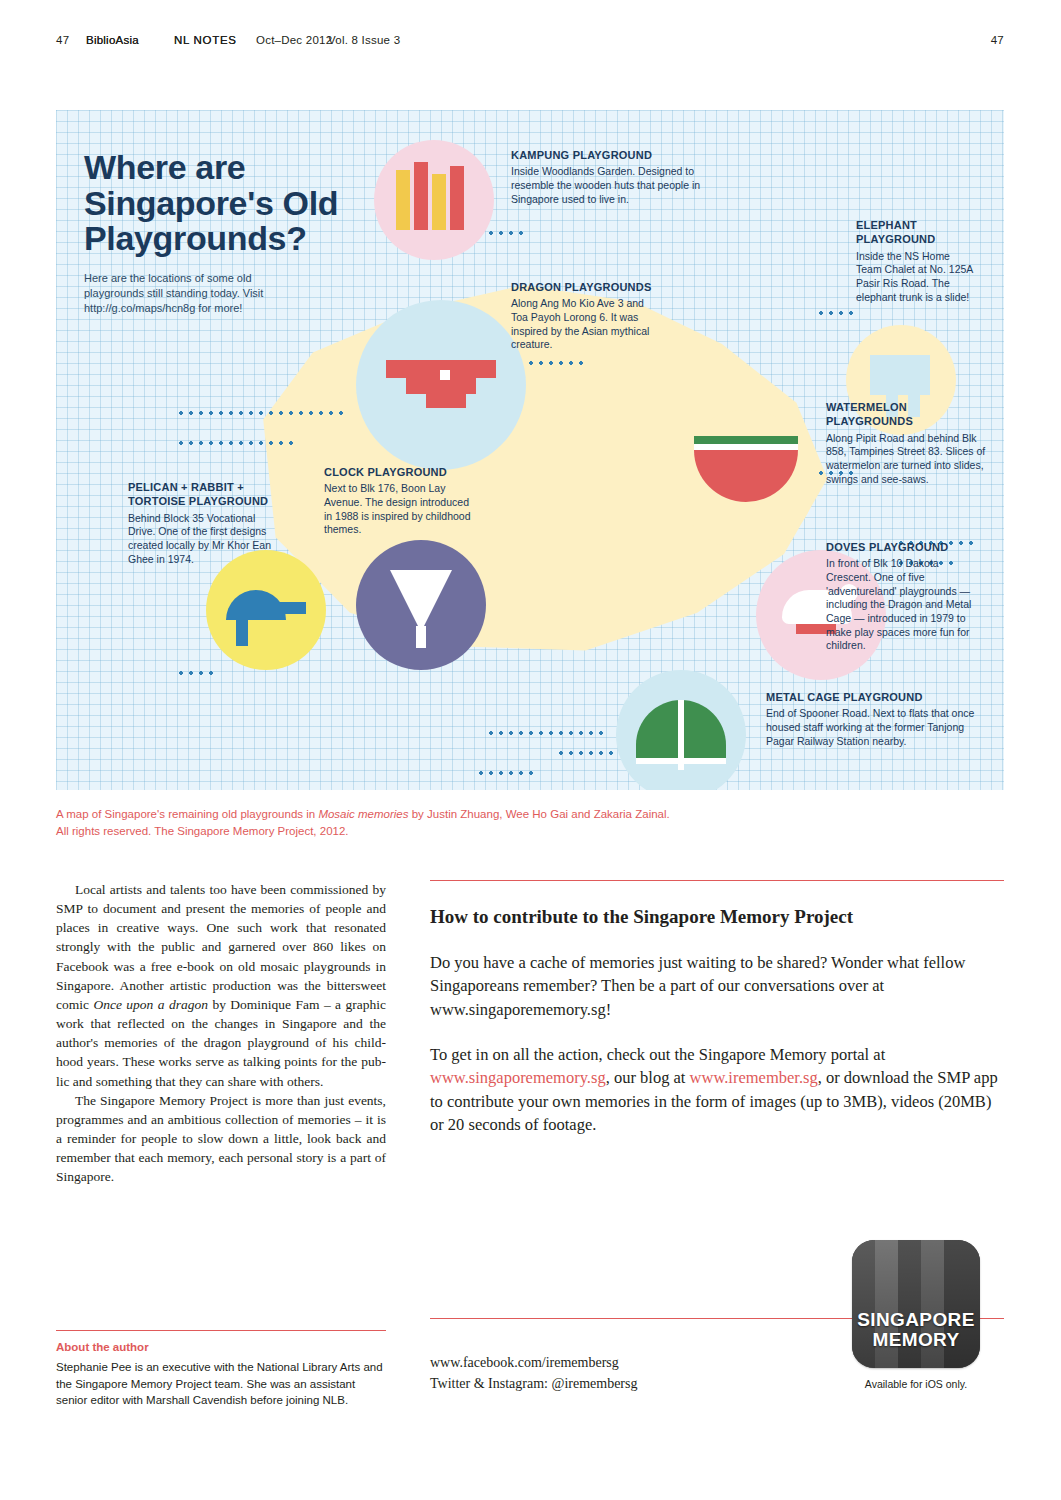47 BiblioAsia NL NOTES x Vol. 8 Issue 3 47
BiblioAsia NL NOTES Oct–Dec 2012
Where are
Singapore's Old
Playgrounds?
Here are the locations of some old playgrounds still standing today. Visit http://g.co/maps/hcn8g for more!
Kampung Playground
Inside Woodlands Garden. Designed to resemble the wooden huts that people in Singapore used to live in.
Elephant Playground
Inside the NS Home Team Chalet at No. 125A Pasir Ris Road. The elephant trunk is a slide!
Dragon Playgrounds
Along Ang Mo Kio Ave 3 and Toa Payoh Lorong 6. It was inspired by the Asian mythical creature.
Watermelon Playgrounds
Along Pipit Road and behind Blk 858, Tampines Street 83. Slices of watermelon are turned into slides, swings and see-saws.
Clock Playground
Next to Blk 176, Boon Lay Avenue. The design introduced in 1988 is inspired by childhood themes.
Doves Playground
In front of Blk 10 Dakota Crescent. One of five 'adventureland' playgrounds — including the Dragon and Metal Cage — introduced in 1979 to make play spaces more fun for children.
Pelican + Rabbit + Tortoise Playground
Behind Block 35 Vocational Drive. One of the first designs created locally by Mr Khor Ean Ghee in 1974.
Metal Cage Playground
End of Spooner Road. Next to flats that once housed staff working at the former Tanjong Pagar Railway Station nearby.
A map of Singapore's remaining old playgrounds in Mosaic memories by Justin Zhuang, Wee Ho Gai and Zakaria Zainal.
All rights reserved. The Singapore Memory Project, 2012.
Local artists and talents too have been commissioned by SMP to document and present the memories of people and places in creative ways. One such work that resonated strongly with the public and garnered over 860 likes on Facebook was a free e-book on old mosaic playgrounds in Singapore. Another artistic production was the bittersweet comic Once upon a dragon by Dominique Fam – a graphic work that reflected on the changes in Singapore and the author's memories of the dragon playground of his childhood years. These works serve as talking points for the public and something that they can share with others.
The Singapore Memory Project is more than just events, programmes and an ambitious collection of memories – it is a reminder for people to slow down a little, look back and remember that each memory, each personal story is a part of Singapore.
How to contribute to the Singapore Memory Project
Do you have a cache of memories just waiting to be shared? Wonder what fellow Singaporeans remember? Then be a part of our conversations over at www.singaporememory.sg!
To get in on all the action, check out the Singapore Memory portal at www.singaporememory.sg, our blog at www.iremember.sg, or download the SMP app to contribute your own memories in the form of images (up to 3MB), videos (20MB) or 20 seconds of footage.
SINGAPORE MEMORY
Available for iOS only.
www.facebook.com/iremembersg
Twitter & Instagram: @iremembersg
About the author
Stephanie Pee is an executive with the National Library Arts and the Singapore Memory Project team. She was an assistant senior editor with Marshall Cavendish before joining NLB.